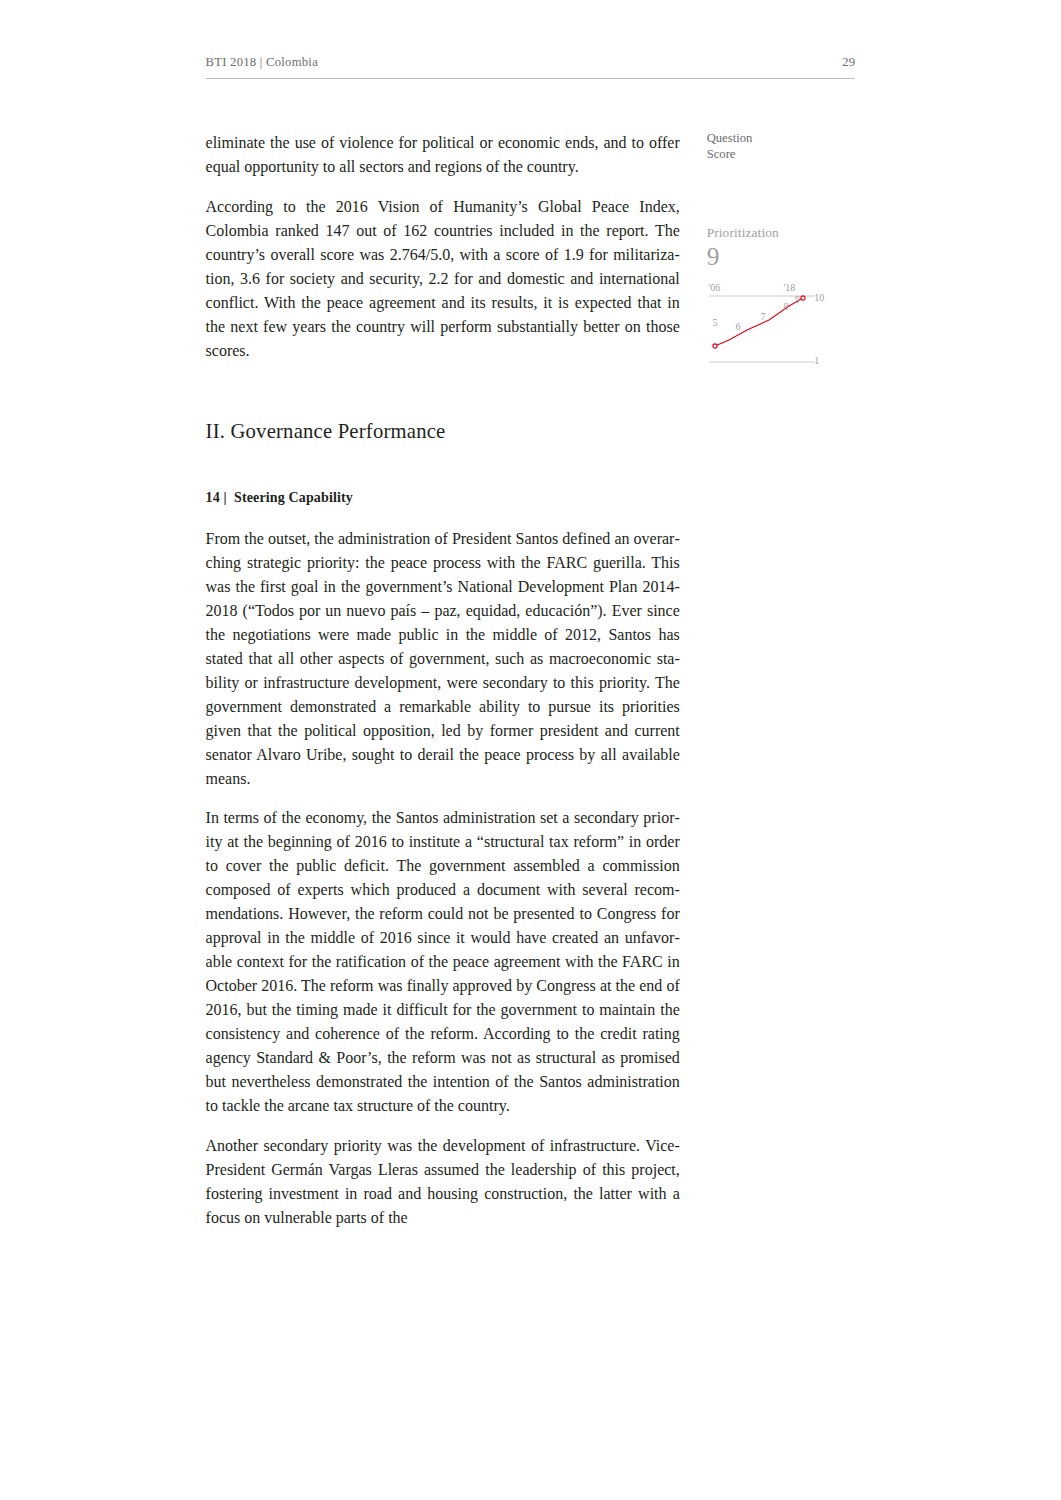BTI 2018 | Colombia
29
eliminate the use of violence for political or economic ends, and to offer equal opportunity to all sectors and regions of the country.
According to the 2016 Vision of Humanity’s Global Peace Index, Colombia ranked 147 out of 162 countries included in the report. The country’s overall score was 2.764/5.0, with a score of 1.9 for militarization, 3.6 for society and security, 2.2 for and domestic and international conflict. With the peace agreement and its results, it is expected that in the next few years the country will perform substantially better on those scores.
II. Governance Performance
14 | Steering Capability
From the outset, the administration of President Santos defined an overarching strategic priority: the peace process with the FARC guerilla. This was the first goal in the government’s National Development Plan 2014-2018 (“Todos por un nuevo país – paz, equidad, educación”). Ever since the negotiations were made public in the middle of 2012, Santos has stated that all other aspects of government, such as macroeconomic stability or infrastructure development, were secondary to this priority. The government demonstrated a remarkable ability to pursue its priorities given that the political opposition, led by former president and current senator Alvaro Uribe, sought to derail the peace process by all available means.
In terms of the economy, the Santos administration set a secondary priority at the beginning of 2016 to institute a “structural tax reform” in order to cover the public deficit. The government assembled a commission composed of experts which produced a document with several recommendations. However, the reform could not be presented to Congress for approval in the middle of 2016 since it would have created an unfavorable context for the ratification of the peace agreement with the FARC in October 2016. The reform was finally approved by Congress at the end of 2016, but the timing made it difficult for the government to maintain the consistency and coherence of the reform. According to the credit rating agency Standard & Poor’s, the reform was not as structural as promised but nevertheless demonstrated the intention of the Santos administration to tackle the arcane tax structure of the country.
Another secondary priority was the development of infrastructure. Vice-President Germán Vargas Lleras assumed the leadership of this project, fostering investment in road and housing construction, the latter with a focus on vulnerable parts of the
Question
Score
Prioritization
9
'06 '18 10 1 9 8 7 6 5